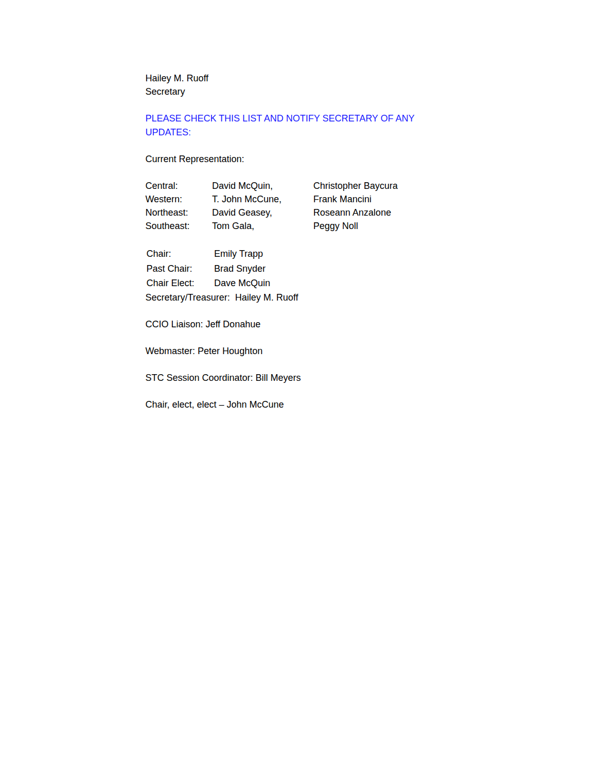Hailey M. Ruoff
Secretary
PLEASE CHECK THIS LIST AND NOTIFY SECRETARY OF ANY UPDATES:
Current Representation:
| Central: | David McQuin, | Christopher Baycura |
| Western: | T. John McCune, | Frank Mancini |
| Northeast: | David Geasey, | Roseann Anzalone |
| Southeast: | Tom Gala, | Peggy Noll |
| Chair: | Emily Trapp |
| Past Chair: | Brad Snyder |
| Chair Elect: | Dave McQuin |
Secretary/Treasurer: Hailey M. Ruoff
CCIO Liaison: Jeff Donahue
Webmaster: Peter Houghton
STC Session Coordinator: Bill Meyers
Chair, elect, elect – John McCune